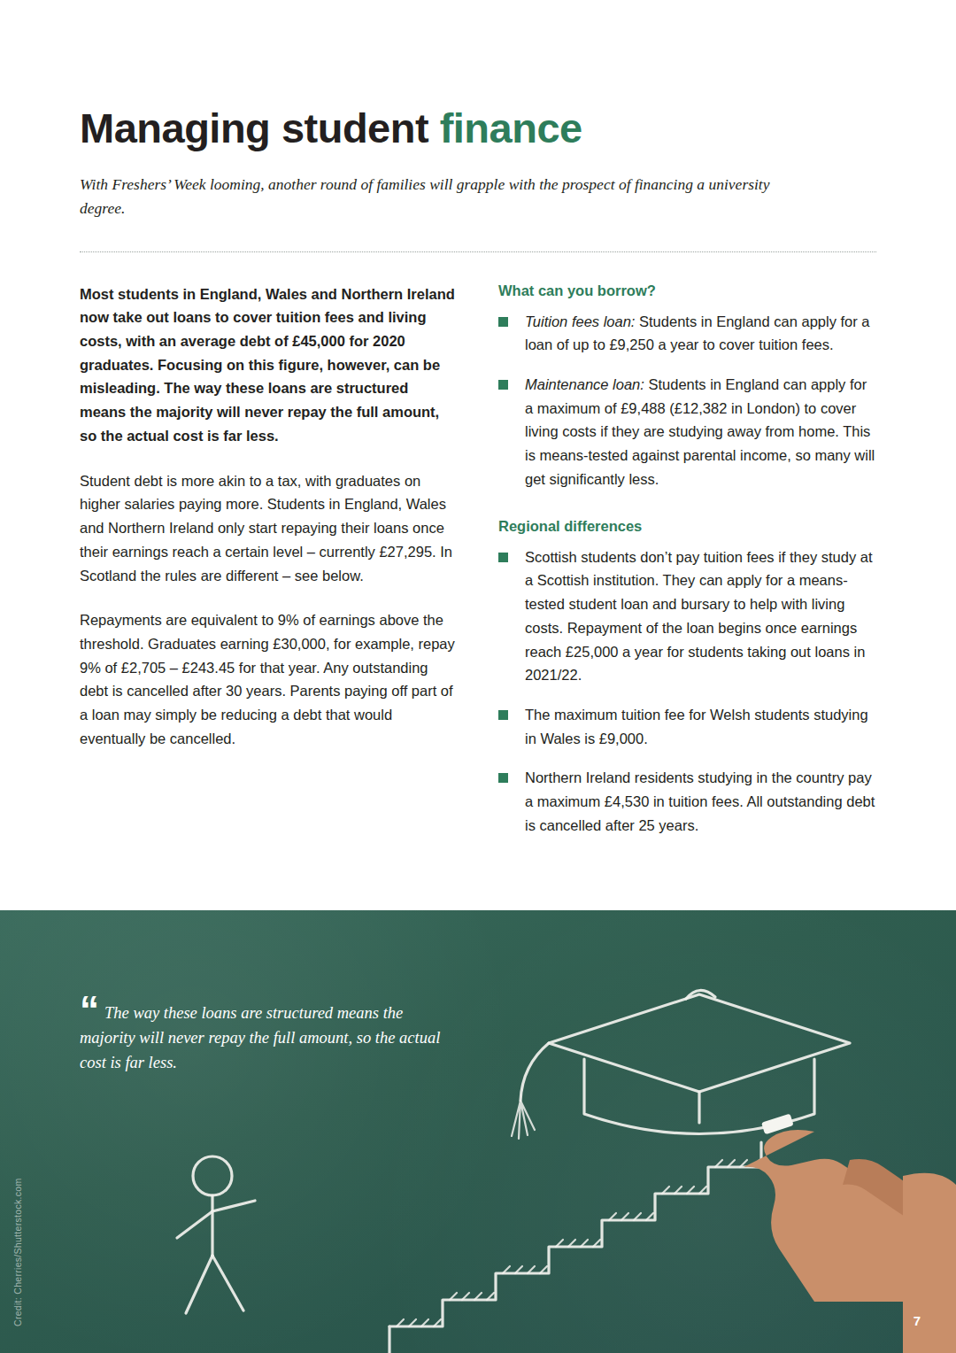Managing student finance
With Freshers’ Week looming, another round of families will grapple with the prospect of financing a university degree.
Most students in England, Wales and Northern Ireland now take out loans to cover tuition fees and living costs, with an average debt of £45,000 for 2020 graduates. Focusing on this figure, however, can be misleading. The way these loans are structured means the majority will never repay the full amount, so the actual cost is far less.
Student debt is more akin to a tax, with graduates on higher salaries paying more. Students in England, Wales and Northern Ireland only start repaying their loans once their earnings reach a certain level – currently £27,295. In Scotland the rules are different – see below.
Repayments are equivalent to 9% of earnings above the threshold. Graduates earning £30,000, for example, repay 9% of £2,705 – £243.45 for that year. Any outstanding debt is cancelled after 30 years. Parents paying off part of a loan may simply be reducing a debt that would eventually be cancelled.
What can you borrow?
Tuition fees loan: Students in England can apply for a loan of up to £9,250 a year to cover tuition fees.
Maintenance loan: Students in England can apply for a maximum of £9,488 (£12,382 in London) to cover living costs if they are studying away from home. This is means-tested against parental income, so many will get significantly less.
Regional differences
Scottish students don’t pay tuition fees if they study at a Scottish institution. They can apply for a means-tested student loan and bursary to help with living costs. Repayment of the loan begins once earnings reach £25,000 a year for students taking out loans in 2021/22.
The maximum tuition fee for Welsh students studying in Wales is £9,000.
Northern Ireland residents studying in the country pay a maximum £4,530 in tuition fees. All outstanding debt is cancelled after 25 years.
“The way these loans are structured means the majority will never repay the full amount, so the actual cost is far less.
Credit: Cherries/Shutterstock.com
7